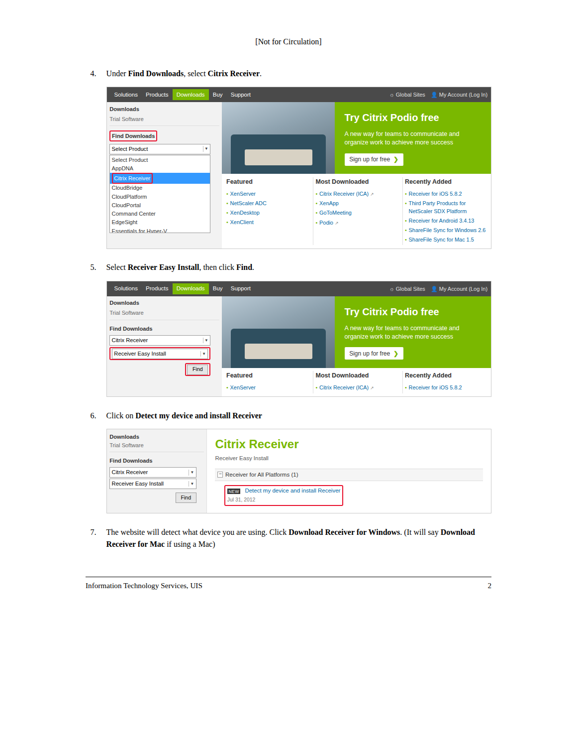[Not for Circulation]
Under Find Downloads, select Citrix Receiver.
Solutions Products Downloads Buy Support ☼ Global Sites 👤 My Account (Log In)
Downloads
Trial Software
Find Downloads
Select Product▼
Select Product
AppDNA
Citrix Receiver
CloudBridge
CloudPlatform
CloudPortal
Command Center
EdgeSight
Essentials for Hyper-V
GoToAssist
GoToMeeting
GoToMyPC
Licensing
NetScaler ADC
NetScaler AppFirewall
NetScaler Branch Repeater
NetScaler Gateway
Provisioning Services
ShareFile
Single Sign-on
Try Citrix Podio free
A new way for teams to communicate and organize work to achieve more success
Sign up for free ❯
Featured
XenServer
NetScaler ADC
XenDesktop
XenClient
Most Downloaded
Citrix Receiver (ICA) ↗
XenApp
GoToMeeting
Podio ↗
Recently Added
Receiver for iOS 5.8.2
Third Party Products for NetScaler SDX Platform
Receiver for Android 3.4.13
ShareFile Sync for Windows 2.6
ShareFile Sync for Mac 1.5
Select Receiver Easy Install, then click Find.
Solutions Products Downloads Buy Support ☼ Global Sites 👤 My Account (Log In)
Downloads
Trial Software
Find Downloads
Citrix Receiver▼
Receiver Easy Install▼
Find
Try Citrix Podio free
A new way for teams to communicate and organize work to achieve more success
Sign up for free ❯
Featured
XenServer
Most Downloaded
Citrix Receiver (ICA) ↗
Recently Added
Receiver for iOS 5.8.2
Click on Detect my device and install Receiver
Downloads
Trial Software
Find Downloads
Citrix Receiver▼
Receiver Easy Install▼
Find
Citrix Receiver
Receiver Easy Install
− Receiver for All Platforms (1)
NEW Detect my device and install Receiver
Jul 31, 2012
The website will detect what device you are using. Click Download Receiver for Windows. (It will say Download Receiver for Mac if using a Mac)
Information Technology Services, UIS 2